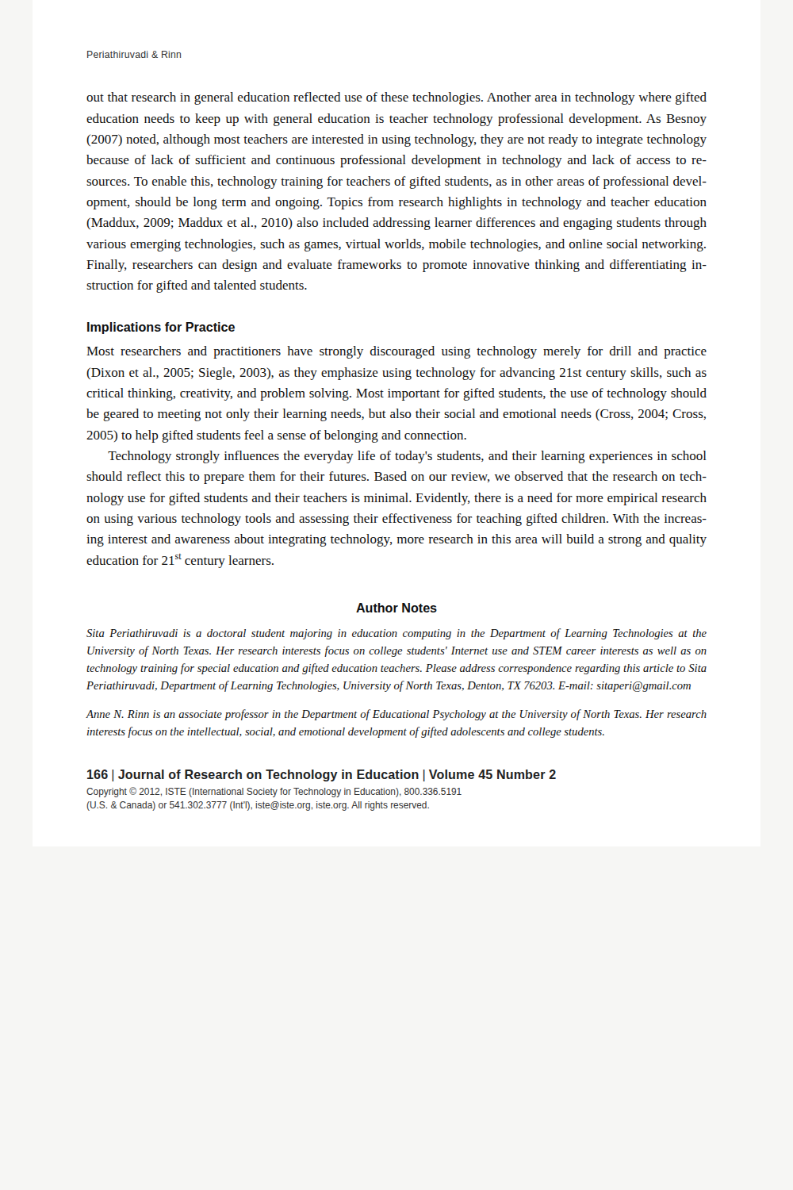Periathiruvadi & Rinn
out that research in general education reflected use of these technologies. Another area in technology where gifted education needs to keep up with general education is teacher technology professional development. As Besnoy (2007) noted, although most teachers are interested in using technology, they are not ready to integrate technology because of lack of sufficient and continuous professional development in technology and lack of access to resources. To enable this, technology training for teachers of gifted students, as in other areas of professional development, should be long term and ongoing. Topics from research highlights in technology and teacher education (Maddux, 2009; Maddux et al., 2010) also included addressing learner differences and engaging students through various emerging technologies, such as games, virtual worlds, mobile technologies, and online social networking. Finally, researchers can design and evaluate frameworks to promote innovative thinking and differentiating instruction for gifted and talented students.
Implications for Practice
Most researchers and practitioners have strongly discouraged using technology merely for drill and practice (Dixon et al., 2005; Siegle, 2003), as they emphasize using technology for advancing 21st century skills, such as critical thinking, creativity, and problem solving. Most important for gifted students, the use of technology should be geared to meeting not only their learning needs, but also their social and emotional needs (Cross, 2004; Cross, 2005) to help gifted students feel a sense of belonging and connection.
Technology strongly influences the everyday life of today's students, and their learning experiences in school should reflect this to prepare them for their futures. Based on our review, we observed that the research on technology use for gifted students and their teachers is minimal. Evidently, there is a need for more empirical research on using various technology tools and assessing their effectiveness for teaching gifted children. With the increasing interest and awareness about integrating technology, more research in this area will build a strong and quality education for 21st century learners.
Author Notes
Sita Periathiruvadi is a doctoral student majoring in education computing in the Department of Learning Technologies at the University of North Texas. Her research interests focus on college students' Internet use and STEM career interests as well as on technology training for special education and gifted education teachers. Please address correspondence regarding this article to Sita Periathiruvadi, Department of Learning Technologies, University of North Texas, Denton, TX 76203. E-mail: sitaperi@gmail.com
Anne N. Rinn is an associate professor in the Department of Educational Psychology at the University of North Texas. Her research interests focus on the intellectual, social, and emotional development of gifted adolescents and college students.
166|Journal of Research on Technology in Education|Volume 45 Number 2
Copyright © 2012, ISTE (International Society for Technology in Education), 800.336.5191
(U.S. & Canada) or 541.302.3777 (Int'l), iste@iste.org, iste.org. All rights reserved.